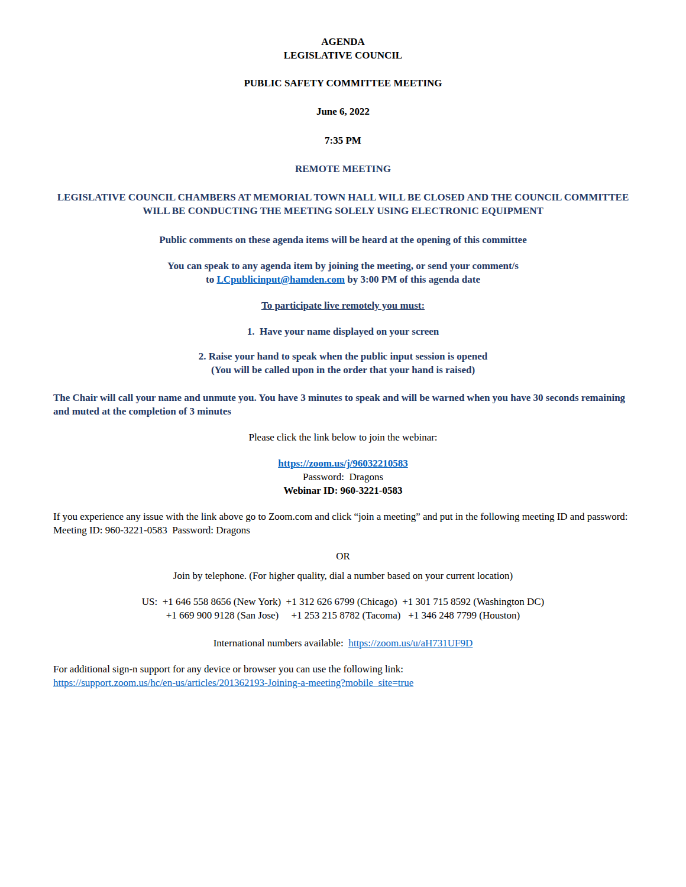AGENDA
LEGISLATIVE COUNCIL
PUBLIC SAFETY COMMITTEE MEETING
June 6, 2022
7:35 PM
REMOTE MEETING
LEGISLATIVE COUNCIL CHAMBERS AT MEMORIAL TOWN HALL WILL BE CLOSED AND THE COUNCIL COMMITTEE WILL BE CONDUCTING THE MEETING SOLELY USING ELECTRONIC EQUIPMENT
Public comments on these agenda items will be heard at the opening of this committee
You can speak to any agenda item by joining the meeting, or send your comment/s
to LCpublicinput@hamden.com by 3:00 PM of this agenda date
To participate live remotely you must:
1. Have your name displayed on your screen
2. Raise your hand to speak when the public input session is opened
(You will be called upon in the order that your hand is raised)
The Chair will call your name and unmute you. You have 3 minutes to speak and will be warned when you have 30 seconds remaining and muted at the completion of 3 minutes
Please click the link below to join the webinar:
https://zoom.us/j/96032210583
Password: Dragons
Webinar ID: 960-3221-0583
If you experience any issue with the link above go to Zoom.com and click “join a meeting” and put in the following meeting ID and password: Meeting ID: 960-3221-0583 Password: Dragons
OR
Join by telephone. (For higher quality, dial a number based on your current location)
US: +1 646 558 8656 (New York) +1 312 626 6799 (Chicago) +1 301 715 8592 (Washington DC)
+1 669 900 9128 (San Jose) +1 253 215 8782 (Tacoma) +1 346 248 7799 (Houston)
International numbers available: https://zoom.us/u/aH731UF9D
For additional sign-n support for any device or browser you can use the following link:
https://support.zoom.us/hc/en-us/articles/201362193-Joining-a-meeting?mobile_site=true